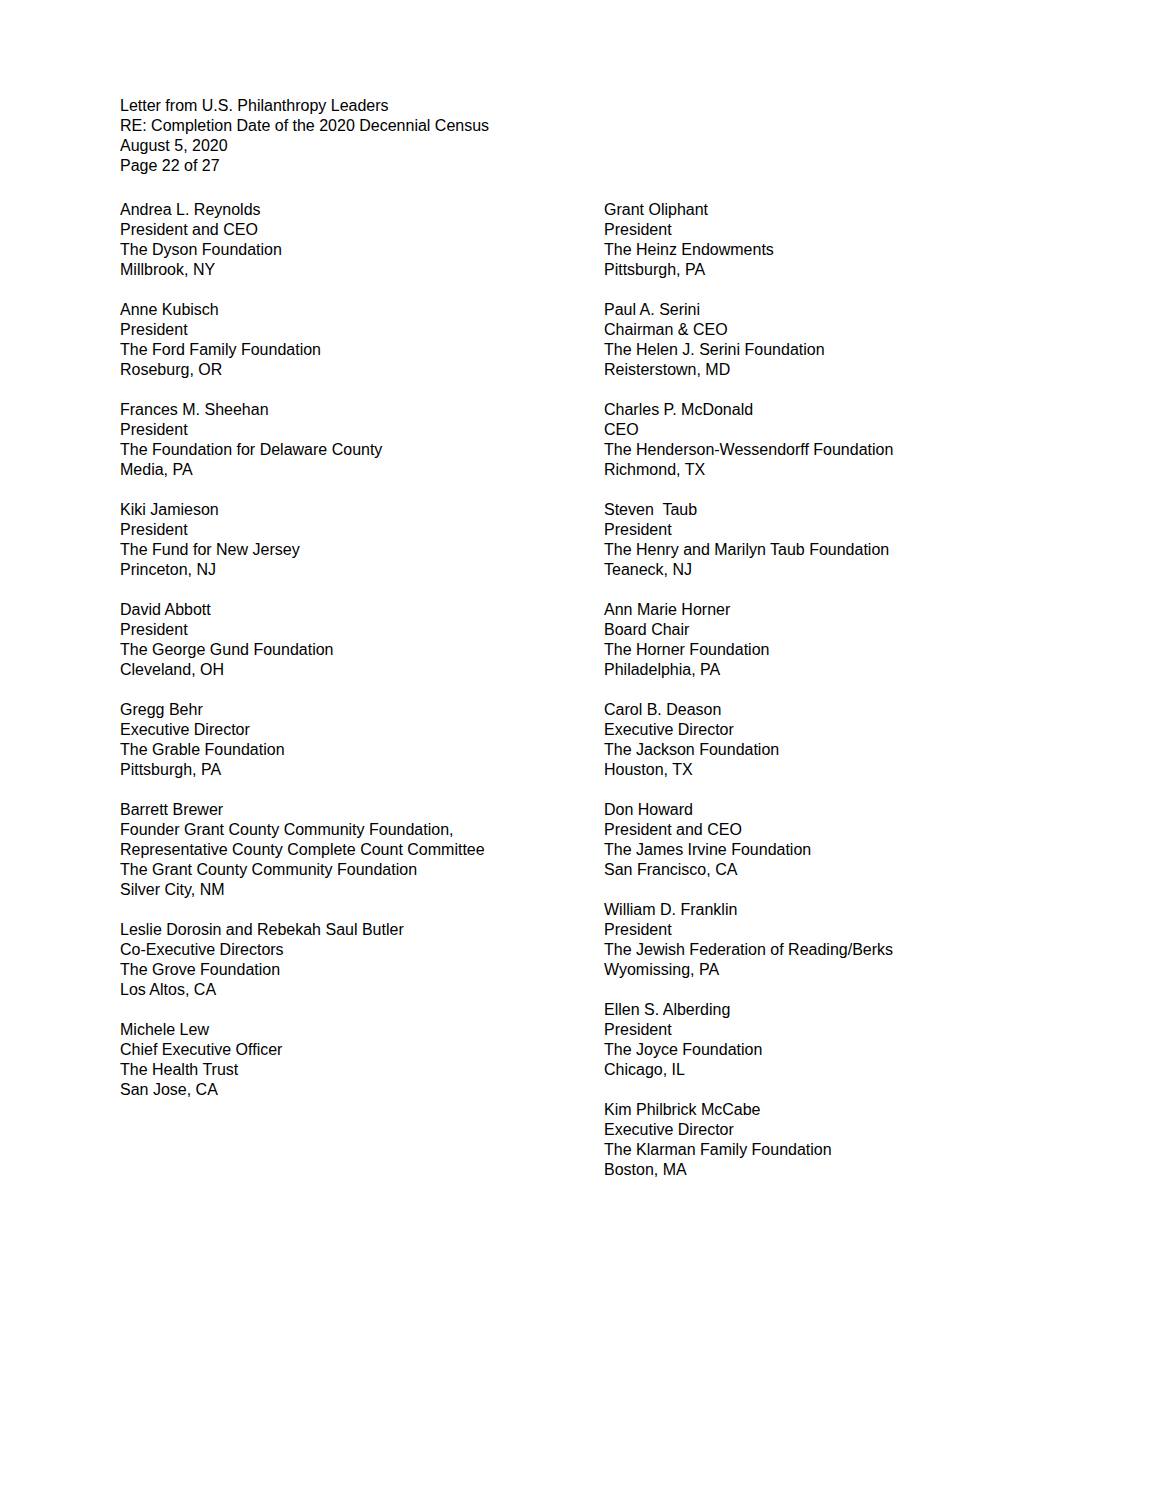Letter from U.S. Philanthropy Leaders
RE: Completion Date of the 2020 Decennial Census
August 5, 2020
Page 22 of 27
Andrea L. Reynolds
President and CEO
The Dyson Foundation
Millbrook, NY
Anne Kubisch
President
The Ford Family Foundation
Roseburg, OR
Frances M. Sheehan
President
The Foundation for Delaware County
Media, PA
Kiki Jamieson
President
The Fund for New Jersey
Princeton, NJ
David Abbott
President
The George Gund Foundation
Cleveland, OH
Gregg Behr
Executive Director
The Grable Foundation
Pittsburgh, PA
Barrett Brewer
Founder Grant County Community Foundation, Representative County Complete Count Committee
The Grant County Community Foundation
Silver City, NM
Leslie Dorosin and Rebekah Saul Butler
Co-Executive Directors
The Grove Foundation
Los Altos, CA
Michele Lew
Chief Executive Officer
The Health Trust
San Jose, CA
Grant Oliphant
President
The Heinz Endowments
Pittsburgh, PA
Paul A. Serini
Chairman & CEO
The Helen J. Serini Foundation
Reisterstown, MD
Charles P. McDonald
CEO
The Henderson-Wessendorff Foundation
Richmond, TX
Steven Taub
President
The Henry and Marilyn Taub Foundation
Teaneck, NJ
Ann Marie Horner
Board Chair
The Horner Foundation
Philadelphia, PA
Carol B. Deason
Executive Director
The Jackson Foundation
Houston, TX
Don Howard
President and CEO
The James Irvine Foundation
San Francisco, CA
William D. Franklin
President
The Jewish Federation of Reading/Berks
Wyomissing, PA
Ellen S. Alberding
President
The Joyce Foundation
Chicago, IL
Kim Philbrick McCabe
Executive Director
The Klarman Family Foundation
Boston, MA